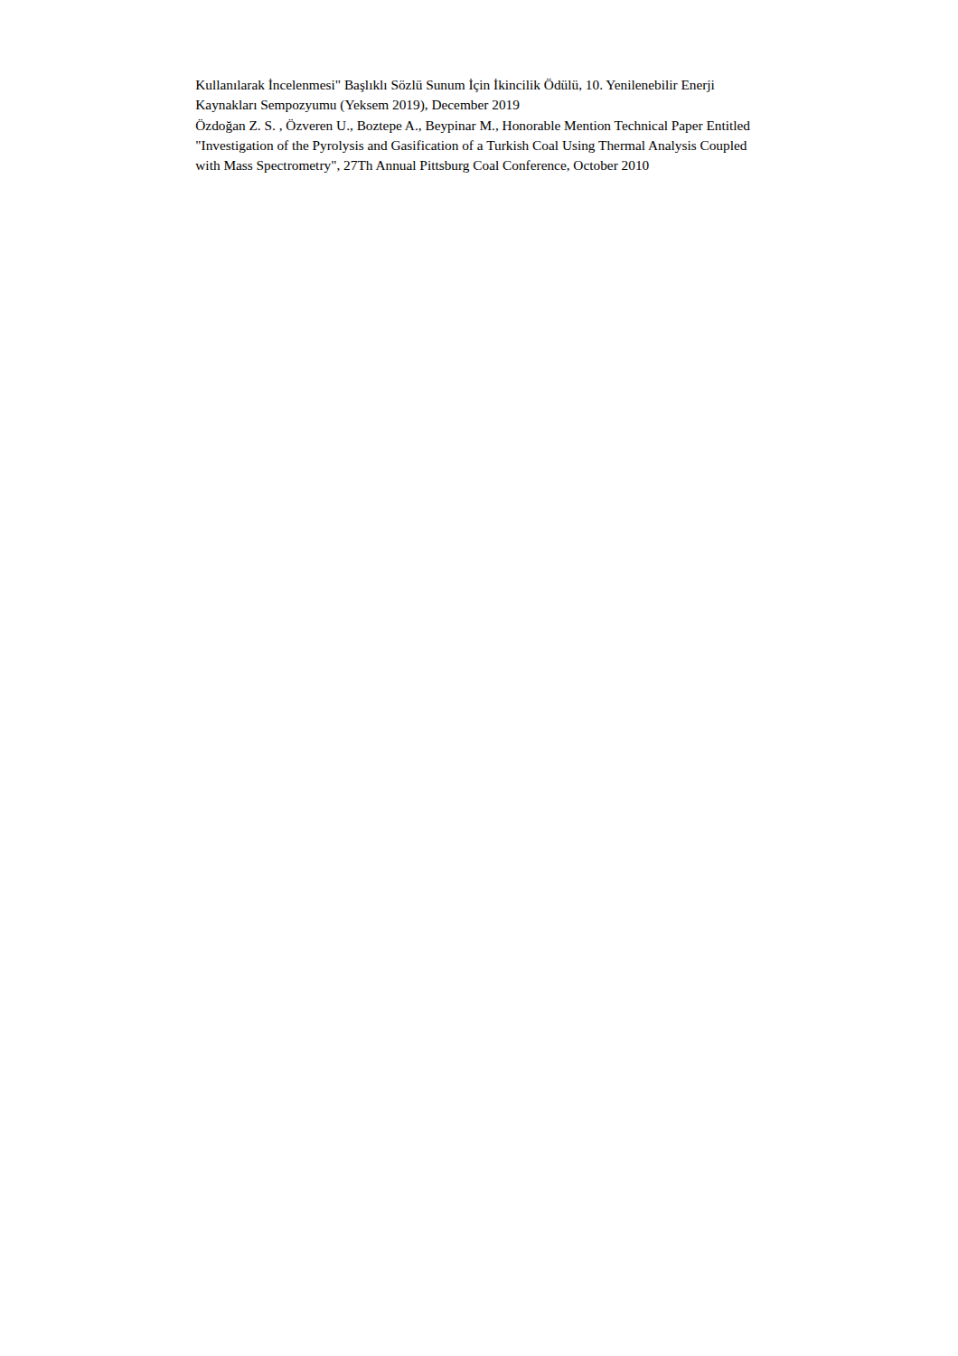Kullanılarak İncelenmesi" Başlıklı Sözlü Sunum İçin İkincilik Ödülü, 10. Yenilenebilir Enerji Kaynakları Sempozyumu (Yeksem 2019), December 2019
Özdoğan Z. S. , Özveren U., Boztepe A., Beypinar M., Honorable Mention Technical Paper Entitled "Investigation of the Pyrolysis and Gasification of a Turkish Coal Using Thermal Analysis Coupled with Mass Spectrometry", 27Th Annual Pittsburg Coal Conference, October 2010